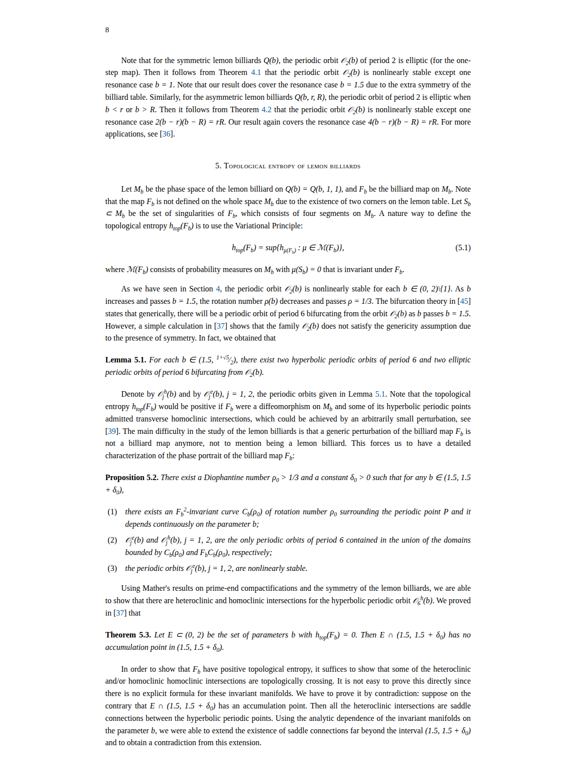8
Note that for the symmetric lemon billiards Q(b), the periodic orbit 𝒪2(b) of period 2 is elliptic (for the one-step map). Then it follows from Theorem 4.1 that the periodic orbit 𝒪2(b) is nonlinearly stable except one resonance case b = 1. Note that our result does cover the resonance case b = 1.5 due to the extra symmetry of the billiard table. Similarly, for the asymmetric lemon billiards Q(b, r, R), the periodic orbit of period 2 is elliptic when b < r or b > R. Then it follows from Theorem 4.2 that the periodic orbit 𝒪2(b) is nonlinearly stable except one resonance case 2(b − r)(b − R) = rR. Our result again covers the resonance case 4(b − r)(b − R) = rR. For more applications, see [36].
5. Topological entropy of lemon billiards
Let Mb be the phase space of the lemon billiard on Q(b) = Q(b, 1, 1), and Fb be the billiard map on Mb. Note that the map Fb is not defined on the whole space Mb due to the existence of two corners on the lemon table. Let Sb ⊂ Mb be the set of singularities of Fb, which consists of four segments on Mb. A nature way to define the topological entropy htop(Fb) is to use the Variational Principle:
htop(Fb) = sup{hμ(Fb) : μ ∈ ℳ(Fb)}, (5.1)
where ℳ(Fb) consists of probability measures on Mb with μ(Sb) = 0 that is invariant under Fb.
As we have seen in Section 4, the periodic orbit 𝒪2(b) is nonlinearly stable for each b ∈ (0, 2)\{1}. As b increases and passes b = 1.5, the rotation number ρ(b) decreases and passes ρ = 1/3. The bifurcation theory in [45] states that generically, there will be a periodic orbit of period 6 bifurcating from the orbit 𝒪2(b) as b passes b = 1.5. However, a simple calculation in [37] shows that the family 𝒪2(b) does not satisfy the genericity assumption due to the presence of symmetry. In fact, we obtained that
Lemma 5.1. For each b ∈ (1.5, 1+√5⁄2), there exist two hyperbolic periodic orbits of period 6 and two elliptic periodic orbits of period 6 bifurcating from 𝒪2(b).
Denote by 𝒪jh(b) and by 𝒪je(b), j = 1, 2, the periodic orbits given in Lemma 5.1. Note that the topological entropy htop(Fb) would be positive if Fb were a diffeomorphism on Mb and some of its hyperbolic periodic points admitted transverse homoclinic intersections, which could be achieved by an arbitrarily small perturbation, see [39]. The main difficulty in the study of the lemon billiards is that a generic perturbation of the billiard map Fb is not a billiard map anymore, not to mention being a lemon billiard. This forces us to have a detailed characterization of the phase portrait of the billiard map Fb:
Proposition 5.2. There exist a Diophantine number ρ0 > 1/3 and a constant δ0 > 0 such that for any b ∈ (1.5, 1.5 + δ0),
there exists an Fb2-invariant curve Cb(ρ0) of rotation number ρ0 surrounding the periodic point P and it depends continuously on the parameter b;
𝒪je(b) and 𝒪jh(b), j = 1, 2, are the only periodic orbits of period 6 contained in the union of the domains bounded by Cb(ρ0) and FbCb(ρ0), respectively;
the periodic orbits 𝒪je(b), j = 1, 2, are nonlinearly stable.
Using Mather's results on prime-end compactifications and the symmetry of the lemon billiards, we are able to show that there are heteroclinic and homoclinic intersections for the hyperbolic periodic orbit 𝒪6h(b). We proved in [37] that
Theorem 5.3. Let E ⊂ (0, 2) be the set of parameters b with htop(Fb) = 0. Then E ∩ (1.5, 1.5 + δ0) has no accumulation point in (1.5, 1.5 + δ0).
In order to show that Fb have positive topological entropy, it suffices to show that some of the heteroclinic and/or homoclinic homoclinic intersections are topologically crossing. It is not easy to prove this directly since there is no explicit formula for these invariant manifolds. We have to prove it by contradiction: suppose on the contrary that E ∩ (1.5, 1.5 + δ0) has an accumulation point. Then all the heteroclinic intersections are saddle connections between the hyperbolic periodic points. Using the analytic dependence of the invariant manifolds on the parameter b, we were able to extend the existence of saddle connections far beyond the interval (1.5, 1.5 + δ0) and to obtain a contradiction from this extension.